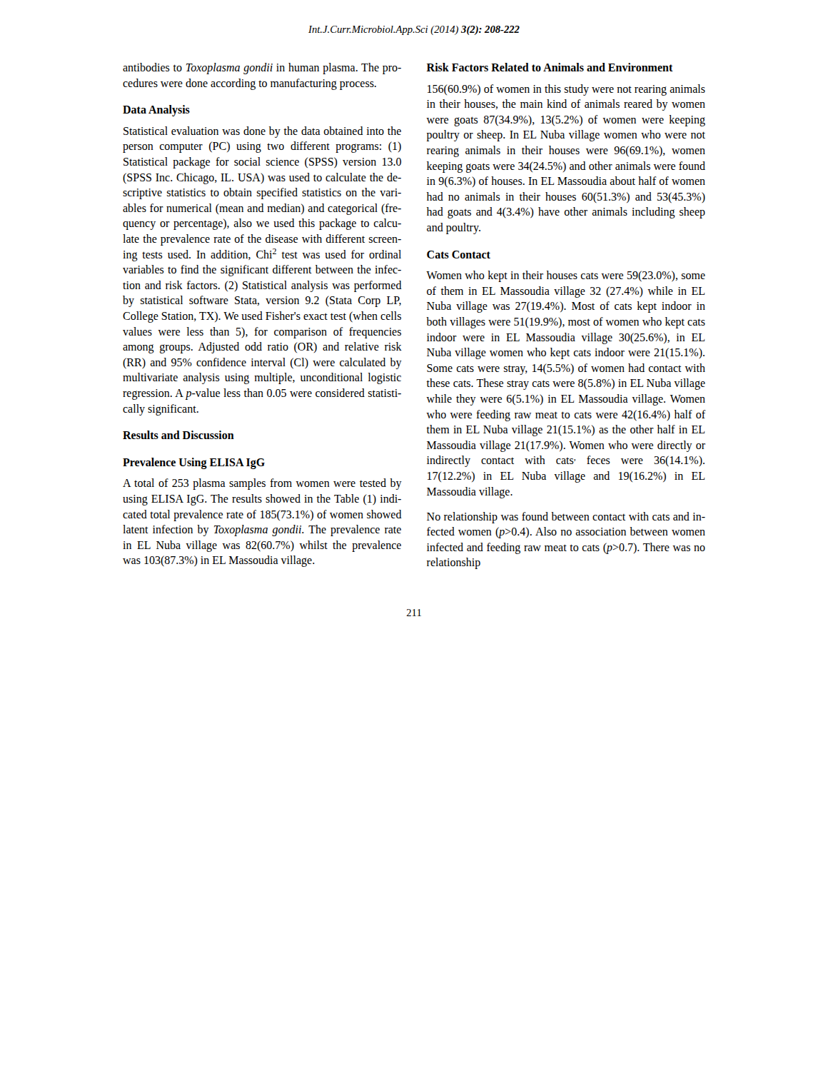Int.J.Curr.Microbiol.App.Sci (2014) 3(2): 208-222
antibodies to Toxoplasma gondii in human plasma. The procedures were done according to manufacturing process.
Data Analysis
Statistical evaluation was done by the data obtained into the person computer (PC) using two different programs: (1) Statistical package for social science (SPSS) version 13.0 (SPSS Inc. Chicago, IL. USA) was used to calculate the descriptive statistics to obtain specified statistics on the variables for numerical (mean and median) and categorical (frequency or percentage), also we used this package to calculate the prevalence rate of the disease with different screening tests used. In addition, Chi2 test was used for ordinal variables to find the significant different between the infection and risk factors. (2) Statistical analysis was performed by statistical software Stata, version 9.2 (Stata Corp LP, College Station, TX). We used Fisher's exact test (when cells values were less than 5), for comparison of frequencies among groups. Adjusted odd ratio (OR) and relative risk (RR) and 95% confidence interval (Cl) were calculated by multivariate analysis using multiple, unconditional logistic regression. A p-value less than 0.05 were considered statistically significant.
Results and Discussion
Prevalence Using ELISA IgG
A total of 253 plasma samples from women were tested by using ELISA IgG. The results showed in the Table (1) indicated total prevalence rate of 185(73.1%) of women showed latent infection by Toxoplasma gondii. The prevalence rate in EL Nuba village was 82(60.7%) whilst the prevalence was 103(87.3%) in EL Massoudia village.
Risk Factors Related to Animals and Environment
156(60.9%) of women in this study were not rearing animals in their houses, the main kind of animals reared by women were goats 87(34.9%), 13(5.2%) of women were keeping poultry or sheep. In EL Nuba village women who were not rearing animals in their houses were 96(69.1%), women keeping goats were 34(24.5%) and other animals were found in 9(6.3%) of houses. In EL Massoudia about half of women had no animals in their houses 60(51.3%) and 53(45.3%) had goats and 4(3.4%) have other animals including sheep and poultry.
Cats Contact
Women who kept in their houses cats were 59(23.0%), some of them in EL Massoudia village 32 (27.4%) while in EL Nuba village was 27(19.4%). Most of cats kept indoor in both villages were 51(19.9%), most of women who kept cats indoor were in EL Massoudia village 30(25.6%), in EL Nuba village women who kept cats indoor were 21(15.1%). Some cats were stray, 14(5.5%) of women had contact with these cats. These stray cats were 8(5.8%) in EL Nuba village while they were 6(5.1%) in EL Massoudia village. Women who were feeding raw meat to cats were 42(16.4%) half of them in EL Nuba village 21(15.1%) as the other half in EL Massoudia village 21(17.9%). Women who were directly or indirectly contact with cats, feces were 36(14.1%). 17(12.2%) in EL Nuba village and 19(16.2%) in EL Massoudia village.
No relationship was found between contact with cats and infected women (p>0.4). Also no association between women infected and feeding raw meat to cats (p>0.7). There was no relationship
211